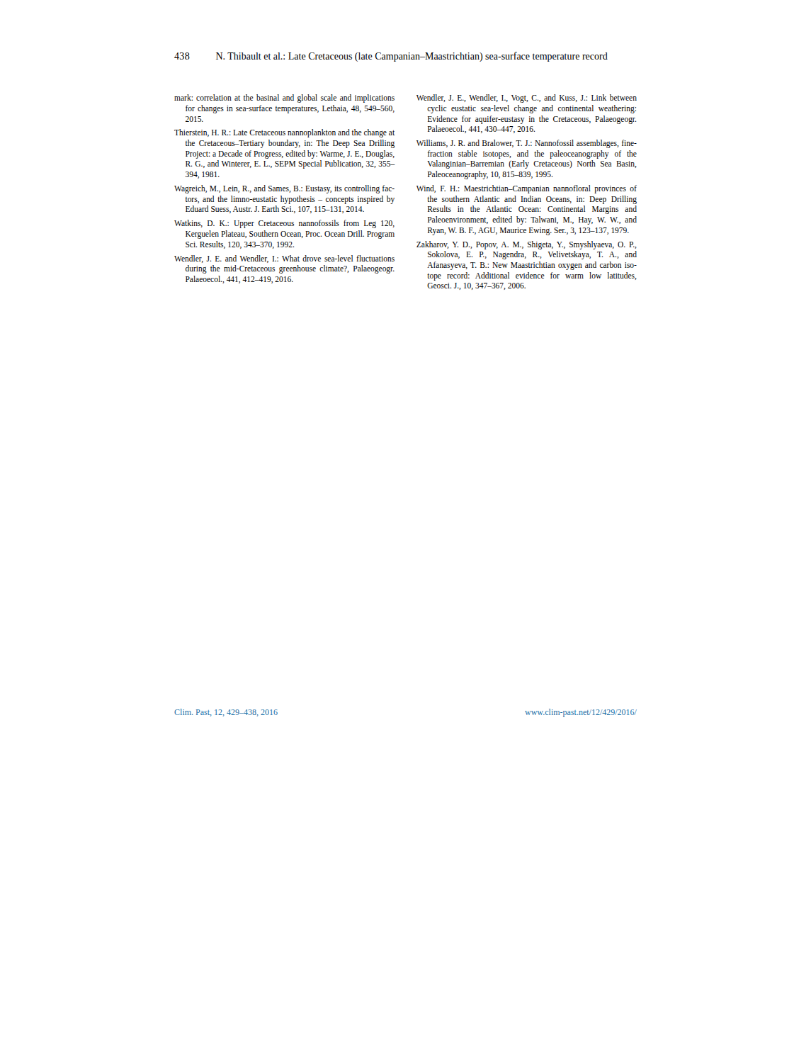438 N. Thibault et al.: Late Cretaceous (late Campanian–Maastrichtian) sea-surface temperature record
mark: correlation at the basinal and global scale and implications for changes in sea-surface temperatures, Lethaia, 48, 549–560, 2015.
Thierstein, H. R.: Late Cretaceous nannoplankton and the change at the Cretaceous–Tertiary boundary, in: The Deep Sea Drilling Project: a Decade of Progress, edited by: Warme, J. E., Douglas, R. G., and Winterer, E. L., SEPM Special Publication, 32, 355–394, 1981.
Wagreich, M., Lein, R., and Sames, B.: Eustasy, its controlling factors, and the limno-eustatic hypothesis – concepts inspired by Eduard Suess, Austr. J. Earth Sci., 107, 115–131, 2014.
Watkins, D. K.: Upper Cretaceous nannofossils from Leg 120, Kerguelen Plateau, Southern Ocean, Proc. Ocean Drill. Program Sci. Results, 120, 343–370, 1992.
Wendler, J. E. and Wendler, I.: What drove sea-level fluctuations during the mid-Cretaceous greenhouse climate?, Palaeogeogr. Palaeoecol., 441, 412–419, 2016.
Wendler, J. E., Wendler, I., Vogt, C., and Kuss, J.: Link between cyclic eustatic sea-level change and continental weathering: Evidence for aquifer-eustasy in the Cretaceous, Palaeogeogr. Palaeoecol., 441, 430–447, 2016.
Williams, J. R. and Bralower, T. J.: Nannofossil assemblages, fine-fraction stable isotopes, and the paleoceanography of the Valanginian–Barremian (Early Cretaceous) North Sea Basin, Paleoceanography, 10, 815–839, 1995.
Wind, F. H.: Maestrichtian–Campanian nannofloral provinces of the southern Atlantic and Indian Oceans, in: Deep Drilling Results in the Atlantic Ocean: Continental Margins and Paleoenvironment, edited by: Talwani, M., Hay, W. W., and Ryan, W. B. F., AGU, Maurice Ewing. Ser., 3, 123–137, 1979.
Zakharov, Y. D., Popov, A. M., Shigeta, Y., Smyshlyaeva, O. P., Sokolova, E. P., Nagendra, R., Velivetskaya, T. A., and Afanasyeva, T. B.: New Maastrichtian oxygen and carbon isotope record: Additional evidence for warm low latitudes, Geosci. J., 10, 347–367, 2006.
Clim. Past, 12, 429–438, 2016 www.clim-past.net/12/429/2016/